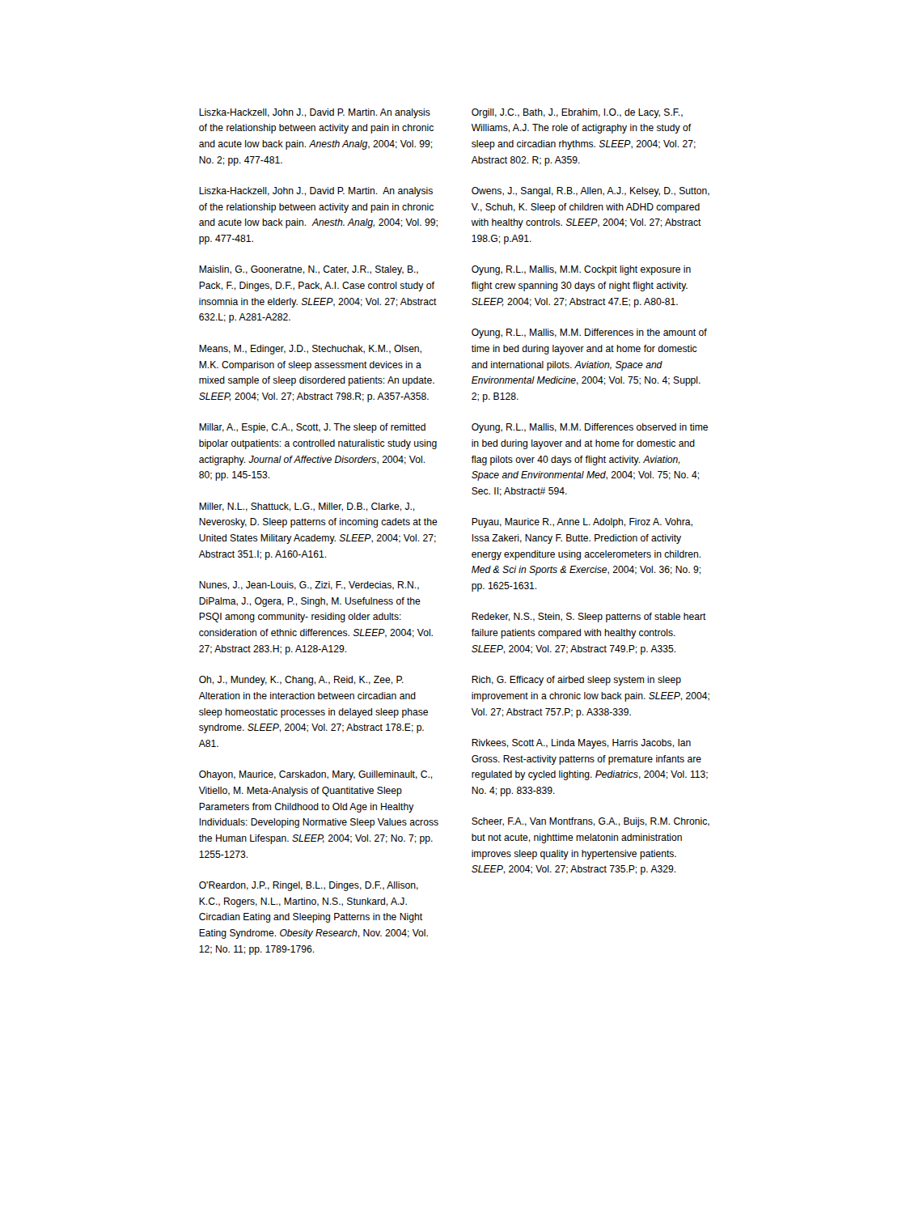Liszka-Hackzell, John J., David P. Martin. An analysis of the relationship between activity and pain in chronic and acute low back pain. Anesth Analg, 2004; Vol. 99; No. 2; pp. 477-481.
Liszka-Hackzell, John J., David P. Martin. An analysis of the relationship between activity and pain in chronic and acute low back pain. Anesth. Analg, 2004; Vol. 99; pp. 477-481.
Maislin, G., Gooneratne, N., Cater, J.R., Staley, B., Pack, F., Dinges, D.F., Pack, A.I. Case control study of insomnia in the elderly. SLEEP, 2004; Vol. 27; Abstract 632.L; p. A281-A282.
Means, M., Edinger, J.D., Stechuchak, K.M., Olsen, M.K. Comparison of sleep assessment devices in a mixed sample of sleep disordered patients: An update. SLEEP, 2004; Vol. 27; Abstract 798.R; p. A357-A358.
Millar, A., Espie, C.A., Scott, J. The sleep of remitted bipolar outpatients: a controlled naturalistic study using actigraphy. Journal of Affective Disorders, 2004; Vol. 80; pp. 145-153.
Miller, N.L., Shattuck, L.G., Miller, D.B., Clarke, J., Neverosky, D. Sleep patterns of incoming cadets at the United States Military Academy. SLEEP, 2004; Vol. 27; Abstract 351.I; p. A160-A161.
Nunes, J., Jean-Louis, G., Zizi, F., Verdecias, R.N., DiPalma, J., Ogera, P., Singh, M. Usefulness of the PSQI among community- residing older adults: consideration of ethnic differences. SLEEP, 2004; Vol. 27; Abstract 283.H; p. A128-A129.
Oh, J., Mundey, K., Chang, A., Reid, K., Zee, P. Alteration in the interaction between circadian and sleep homeostatic processes in delayed sleep phase syndrome. SLEEP, 2004; Vol. 27; Abstract 178.E; p. A81.
Ohayon, Maurice, Carskadon, Mary, Guilleminault, C., Vitiello, M. Meta-Analysis of Quantitative Sleep Parameters from Childhood to Old Age in Healthy Individuals: Developing Normative Sleep Values across the Human Lifespan. SLEEP, 2004; Vol. 27; No. 7; pp. 1255-1273.
O'Reardon, J.P., Ringel, B.L., Dinges, D.F., Allison, K.C., Rogers, N.L., Martino, N.S., Stunkard, A.J. Circadian Eating and Sleeping Patterns in the Night Eating Syndrome. Obesity Research, Nov. 2004; Vol. 12; No. 11; pp. 1789-1796.
Orgill, J.C., Bath, J., Ebrahim, I.O., de Lacy, S.F., Williams, A.J. The role of actigraphy in the study of sleep and circadian rhythms. SLEEP, 2004; Vol. 27; Abstract 802. R; p. A359.
Owens, J., Sangal, R.B., Allen, A.J., Kelsey, D., Sutton, V., Schuh, K. Sleep of children with ADHD compared with healthy controls. SLEEP, 2004; Vol. 27; Abstract 198.G; p.A91.
Oyung, R.L., Mallis, M.M. Cockpit light exposure in flight crew spanning 30 days of night flight activity. SLEEP, 2004; Vol. 27; Abstract 47.E; p. A80-81.
Oyung, R.L., Mallis, M.M. Differences in the amount of time in bed during layover and at home for domestic and international pilots. Aviation, Space and Environmental Medicine, 2004; Vol. 75; No. 4; Suppl. 2; p. B128.
Oyung, R.L., Mallis, M.M. Differences observed in time in bed during layover and at home for domestic and flag pilots over 40 days of flight activity. Aviation, Space and Environmental Med, 2004; Vol. 75; No. 4; Sec. II; Abstract# 594.
Puyau, Maurice R., Anne L. Adolph, Firoz A. Vohra, Issa Zakeri, Nancy F. Butte. Prediction of activity energy expenditure using accelerometers in children. Med & Sci in Sports & Exercise, 2004; Vol. 36; No. 9; pp. 1625-1631.
Redeker, N.S., Stein, S. Sleep patterns of stable heart failure patients compared with healthy controls. SLEEP, 2004; Vol. 27; Abstract 749.P; p. A335.
Rich, G. Efficacy of airbed sleep system in sleep improvement in a chronic low back pain. SLEEP, 2004; Vol. 27; Abstract 757.P; p. A338-339.
Rivkees, Scott A., Linda Mayes, Harris Jacobs, Ian Gross. Rest-activity patterns of premature infants are regulated by cycled lighting. Pediatrics, 2004; Vol. 113; No. 4; pp. 833-839.
Scheer, F.A., Van Montfrans, G.A., Buijs, R.M. Chronic, but not acute, nighttime melatonin administration improves sleep quality in hypertensive patients. SLEEP, 2004; Vol. 27; Abstract 735.P; p. A329.